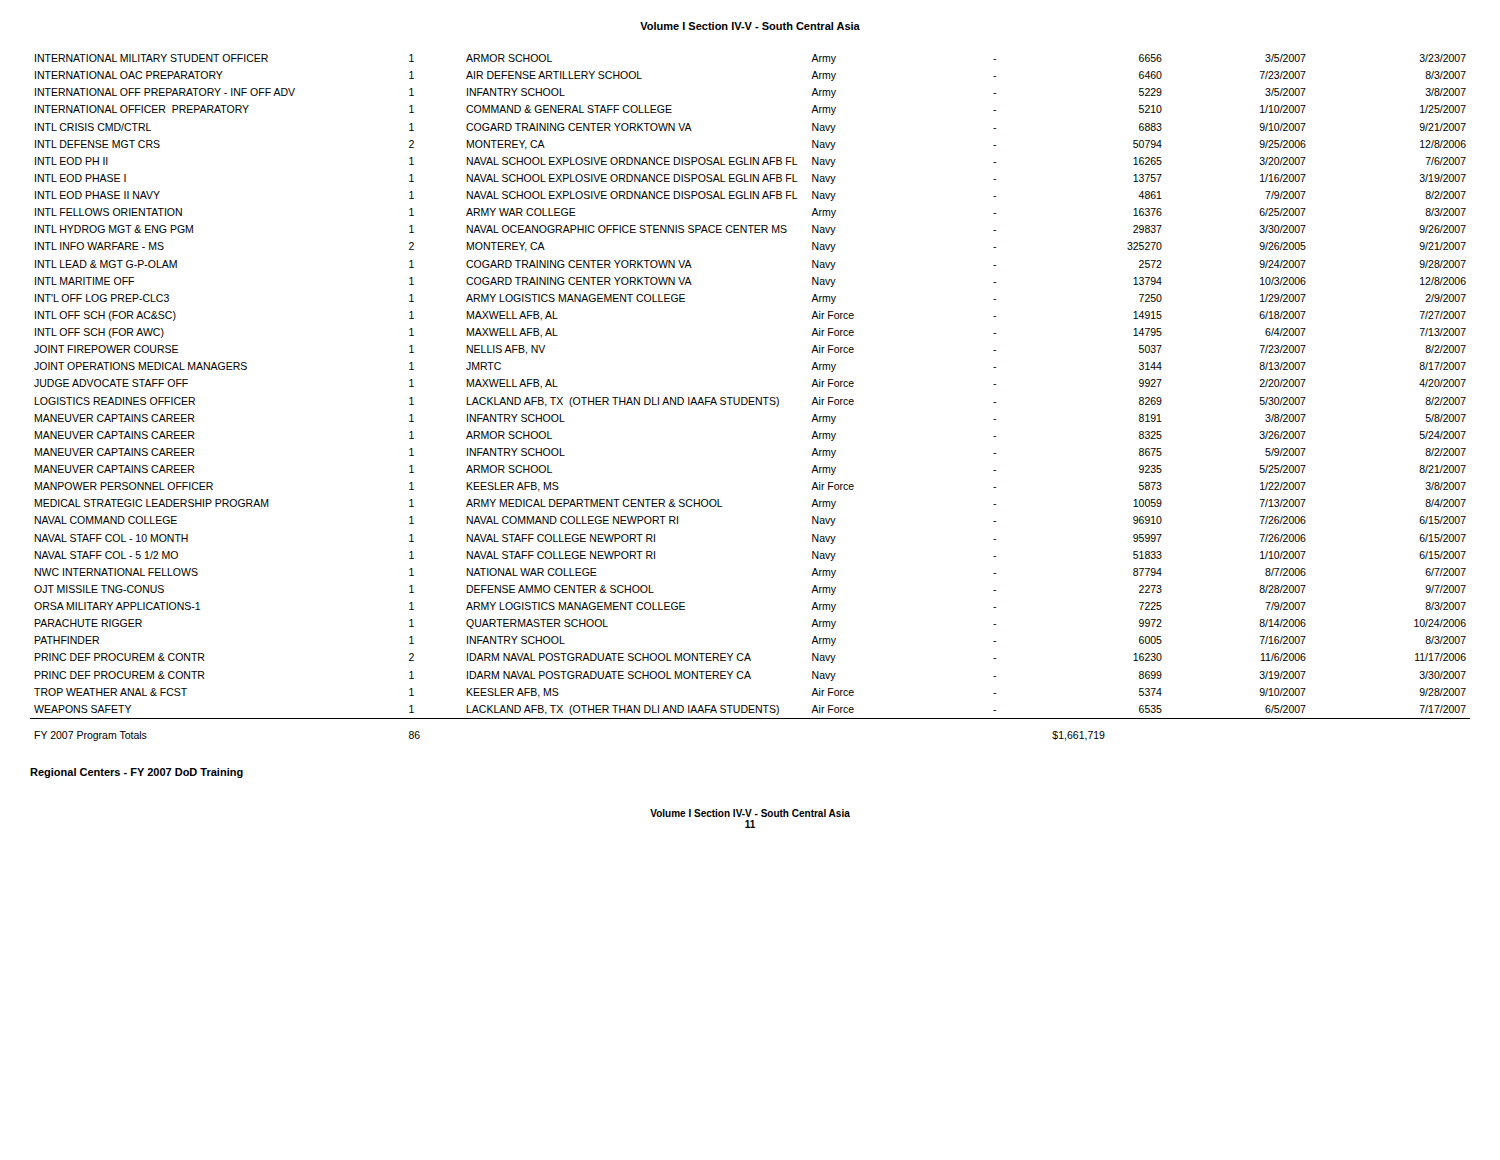Volume I Section IV-V - South Central Asia
| INTERNATIONAL MILITARY STUDENT OFFICER | 1 | ARMOR SCHOOL | Army | - | 6656 | 3/5/2007 | 3/23/2007 |
| INTERNATIONAL OAC PREPARATORY | 1 | AIR DEFENSE ARTILLERY SCHOOL | Army | - | 6460 | 7/23/2007 | 8/3/2007 |
| INTERNATIONAL OFF PREPARATORY - INF OFF ADV | 1 | INFANTRY SCHOOL | Army | - | 5229 | 3/5/2007 | 3/8/2007 |
| INTERNATIONAL OFFICER PREPARATORY | 1 | COMMAND & GENERAL STAFF COLLEGE | Army | - | 5210 | 1/10/2007 | 1/25/2007 |
| INTL CRISIS CMD/CTRL | 1 | COGARD TRAINING CENTER YORKTOWN VA | Navy | - | 6883 | 9/10/2007 | 9/21/2007 |
| INTL DEFENSE MGT CRS | 2 | MONTEREY, CA | Navy | - | 50794 | 9/25/2006 | 12/8/2006 |
| INTL EOD PH II | 1 | NAVAL SCHOOL EXPLOSIVE ORDNANCE DISPOSAL EGLIN AFB FL | Navy | - | 16265 | 3/20/2007 | 7/6/2007 |
| INTL EOD PHASE I | 1 | NAVAL SCHOOL EXPLOSIVE ORDNANCE DISPOSAL EGLIN AFB FL | Navy | - | 13757 | 1/16/2007 | 3/19/2007 |
| INTL EOD PHASE II NAVY | 1 | NAVAL SCHOOL EXPLOSIVE ORDNANCE DISPOSAL EGLIN AFB FL | Navy | - | 4861 | 7/9/2007 | 8/2/2007 |
| INTL FELLOWS ORIENTATION | 1 | ARMY WAR COLLEGE | Army | - | 16376 | 6/25/2007 | 8/3/2007 |
| INTL HYDROG MGT & ENG PGM | 1 | NAVAL OCEANOGRAPHIC OFFICE STENNIS SPACE CENTER MS | Navy | - | 29837 | 3/30/2007 | 9/26/2007 |
| INTL INFO WARFARE - MS | 2 | MONTEREY, CA | Navy | - | 325270 | 9/26/2005 | 9/21/2007 |
| INTL LEAD & MGT G-P-OLAM | 1 | COGARD TRAINING CENTER YORKTOWN VA | Navy | - | 2572 | 9/24/2007 | 9/28/2007 |
| INTL MARITIME OFF | 1 | COGARD TRAINING CENTER YORKTOWN VA | Navy | - | 13794 | 10/3/2006 | 12/8/2006 |
| INT'L OFF LOG PREP-CLC3 | 1 | ARMY LOGISTICS MANAGEMENT COLLEGE | Army | - | 7250 | 1/29/2007 | 2/9/2007 |
| INTL OFF SCH (FOR AC&SC) | 1 | MAXWELL AFB, AL | Air Force | - | 14915 | 6/18/2007 | 7/27/2007 |
| INTL OFF SCH (FOR AWC) | 1 | MAXWELL AFB, AL | Air Force | - | 14795 | 6/4/2007 | 7/13/2007 |
| JOINT FIREPOWER COURSE | 1 | NELLIS AFB, NV | Air Force | - | 5037 | 7/23/2007 | 8/2/2007 |
| JOINT OPERATIONS MEDICAL MANAGERS | 1 | JMRTC | Army | - | 3144 | 8/13/2007 | 8/17/2007 |
| JUDGE ADVOCATE STAFF OFF | 1 | MAXWELL AFB, AL | Air Force | - | 9927 | 2/20/2007 | 4/20/2007 |
| LOGISTICS READINES OFFICER | 1 | LACKLAND AFB, TX (OTHER THAN DLI AND IAAFA STUDENTS) | Air Force | - | 8269 | 5/30/2007 | 8/2/2007 |
| MANEUVER CAPTAINS CAREER | 1 | INFANTRY SCHOOL | Army | - | 8191 | 3/8/2007 | 5/8/2007 |
| MANEUVER CAPTAINS CAREER | 1 | ARMOR SCHOOL | Army | - | 8325 | 3/26/2007 | 5/24/2007 |
| MANEUVER CAPTAINS CAREER | 1 | INFANTRY SCHOOL | Army | - | 8675 | 5/9/2007 | 8/2/2007 |
| MANEUVER CAPTAINS CAREER | 1 | ARMOR SCHOOL | Army | - | 9235 | 5/25/2007 | 8/21/2007 |
| MANPOWER PERSONNEL OFFICER | 1 | KEESLER AFB, MS | Air Force | - | 5873 | 1/22/2007 | 3/8/2007 |
| MEDICAL STRATEGIC LEADERSHIP PROGRAM | 1 | ARMY MEDICAL DEPARTMENT CENTER & SCHOOL | Army | - | 10059 | 7/13/2007 | 8/4/2007 |
| NAVAL COMMAND COLLEGE | 1 | NAVAL COMMAND COLLEGE NEWPORT RI | Navy | - | 96910 | 7/26/2006 | 6/15/2007 |
| NAVAL STAFF COL - 10 MONTH | 1 | NAVAL STAFF COLLEGE NEWPORT RI | Navy | - | 95997 | 7/26/2006 | 6/15/2007 |
| NAVAL STAFF COL - 5 1/2 MO | 1 | NAVAL STAFF COLLEGE NEWPORT RI | Navy | - | 51833 | 1/10/2007 | 6/15/2007 |
| NWC INTERNATIONAL FELLOWS | 1 | NATIONAL WAR COLLEGE | Army | - | 87794 | 8/7/2006 | 6/7/2007 |
| OJT MISSILE TNG-CONUS | 1 | DEFENSE AMMO CENTER & SCHOOL | Army | - | 2273 | 8/28/2007 | 9/7/2007 |
| ORSA MILITARY APPLICATIONS-1 | 1 | ARMY LOGISTICS MANAGEMENT COLLEGE | Army | - | 7225 | 7/9/2007 | 8/3/2007 |
| PARACHUTE RIGGER | 1 | QUARTERMASTER SCHOOL | Army | - | 9972 | 8/14/2006 | 10/24/2006 |
| PATHFINDER | 1 | INFANTRY SCHOOL | Army | - | 6005 | 7/16/2007 | 8/3/2007 |
| PRINC DEF PROCUREM & CONTR | 2 | IDARM NAVAL POSTGRADUATE SCHOOL MONTEREY CA | Navy | - | 16230 | 11/6/2006 | 11/17/2006 |
| PRINC DEF PROCUREM & CONTR | 1 | IDARM NAVAL POSTGRADUATE SCHOOL MONTEREY CA | Navy | - | 8699 | 3/19/2007 | 3/30/2007 |
| TROP WEATHER ANAL & FCST | 1 | KEESLER AFB, MS | Air Force | - | 5374 | 9/10/2007 | 9/28/2007 |
| WEAPONS SAFETY | 1 | LACKLAND AFB, TX (OTHER THAN DLI AND IAAFA STUDENTS) | Air Force | - | 6535 | 6/5/2007 | 7/17/2007 |
| FY 2007 Program Totals | 86 | | | | $1,661,719 | | |
Regional Centers - FY 2007 DoD Training
Volume I Section IV-V - South Central Asia
11